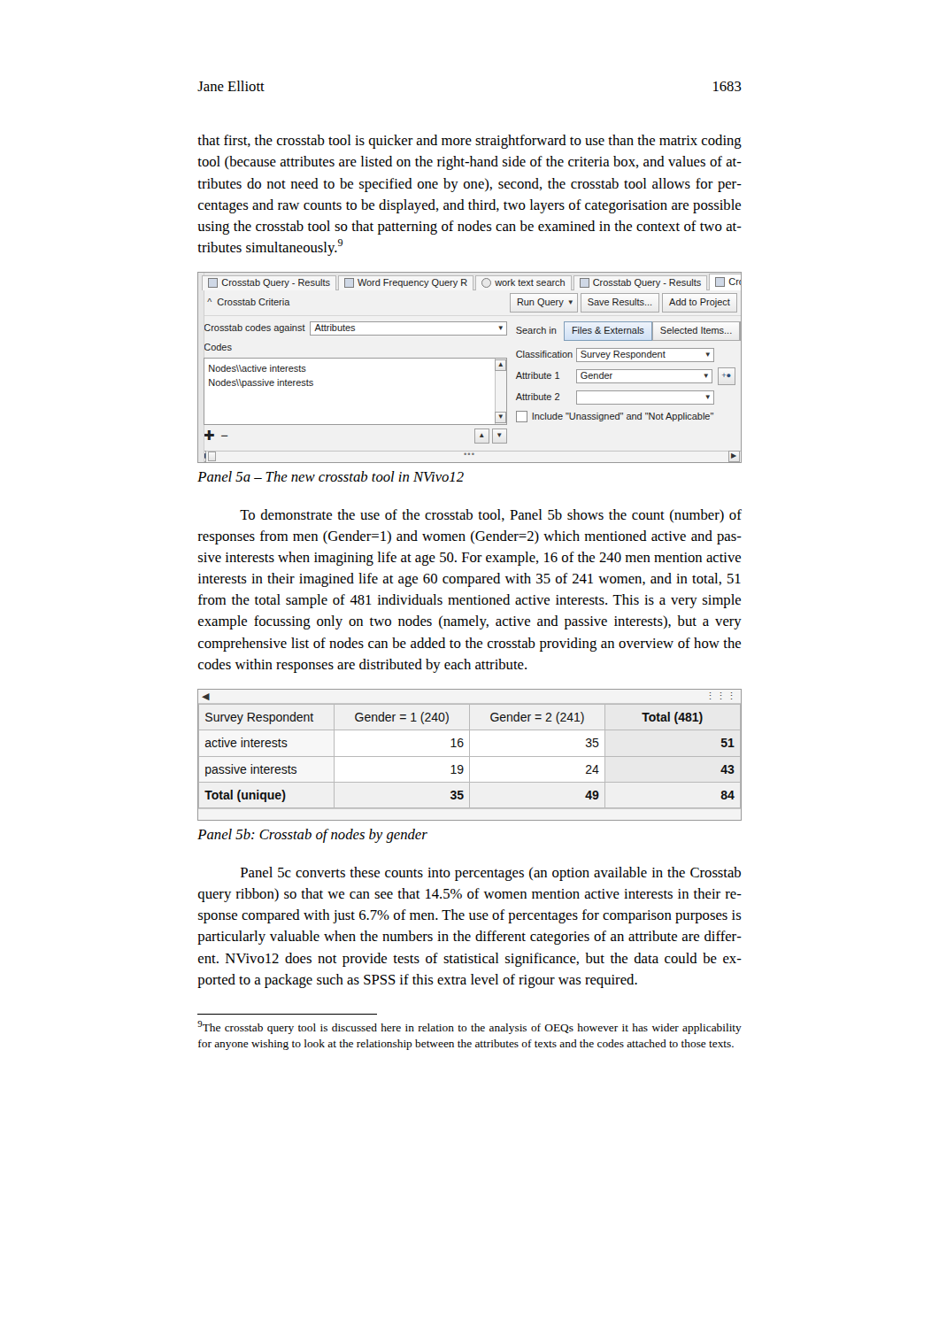Jane Elliott 1683
that first, the crosstab tool is quicker and more straightforward to use than the matrix coding tool (because attributes are listed on the right-hand side of the criteria box, and values of attributes do not need to be specified one by one), second, the crosstab tool allows for percentages and raw counts to be displayed, and third, two layers of categorisation are possible using the crosstab tool so that patterning of nodes can be examined in the context of two attributes simultaneously.9
Crosstab Query - Results
Word Frequency Query R
work text search
Crosstab Query - Results
Crosstab Query - Resultsx
^Crosstab Criteria
Run Query▼
Save Results...
Add to Project
Crosstab codes against
Attributes▼
Codes
Nodes\\active interests
Nodes\\passive interests
▲
▼
✚−
▲
▼
Search in
Files & Externals
Selected Items...
Selected Folde
Classification
Survey Respondent▼
Attribute 1
Gender▼
+●
Attribute 2
▼
Include "Unassigned" and "Not Applicable"
◀
▶
•••
Panel 5a – The new crosstab tool in NVivo12
To demonstrate the use of the crosstab tool, Panel 5b shows the count (number) of responses from men (Gender=1) and women (Gender=2) which mentioned active and passive interests when imagining life at age 50. For example, 16 of the 240 men mention active interests in their imagined life at age 60 compared with 35 of 241 women, and in total, 51 from the total sample of 481 individuals mentioned active interests. This is a very simple example focussing only on two nodes (namely, active and passive interests), but a very comprehensive list of nodes can be added to the crosstab providing an overview of how the codes within responses are distributed by each attribute.
◀
⋮⋮⋮
| Survey Respondent | Gender = 1 (240) | Gender = 2 (241) | Total (481) |
| --- | --- | --- | --- |
| active interests | 16 | 35 | 51 |
| passive interests | 19 | 24 | 43 |
| Total (unique) | 35 | 49 | 84 |
Panel 5b: Crosstab of nodes by gender
Panel 5c converts these counts into percentages (an option available in the Crosstab query ribbon) so that we can see that 14.5% of women mention active interests in their response compared with just 6.7% of men. The use of percentages for comparison purposes is particularly valuable when the numbers in the different categories of an attribute are different. NVivo12 does not provide tests of statistical significance, but the data could be exported to a package such as SPSS if this extra level of rigour was required.
9The crosstab query tool is discussed here in relation to the analysis of OEQs however it has wider applicability for anyone wishing to look at the relationship between the attributes of texts and the codes attached to those texts.